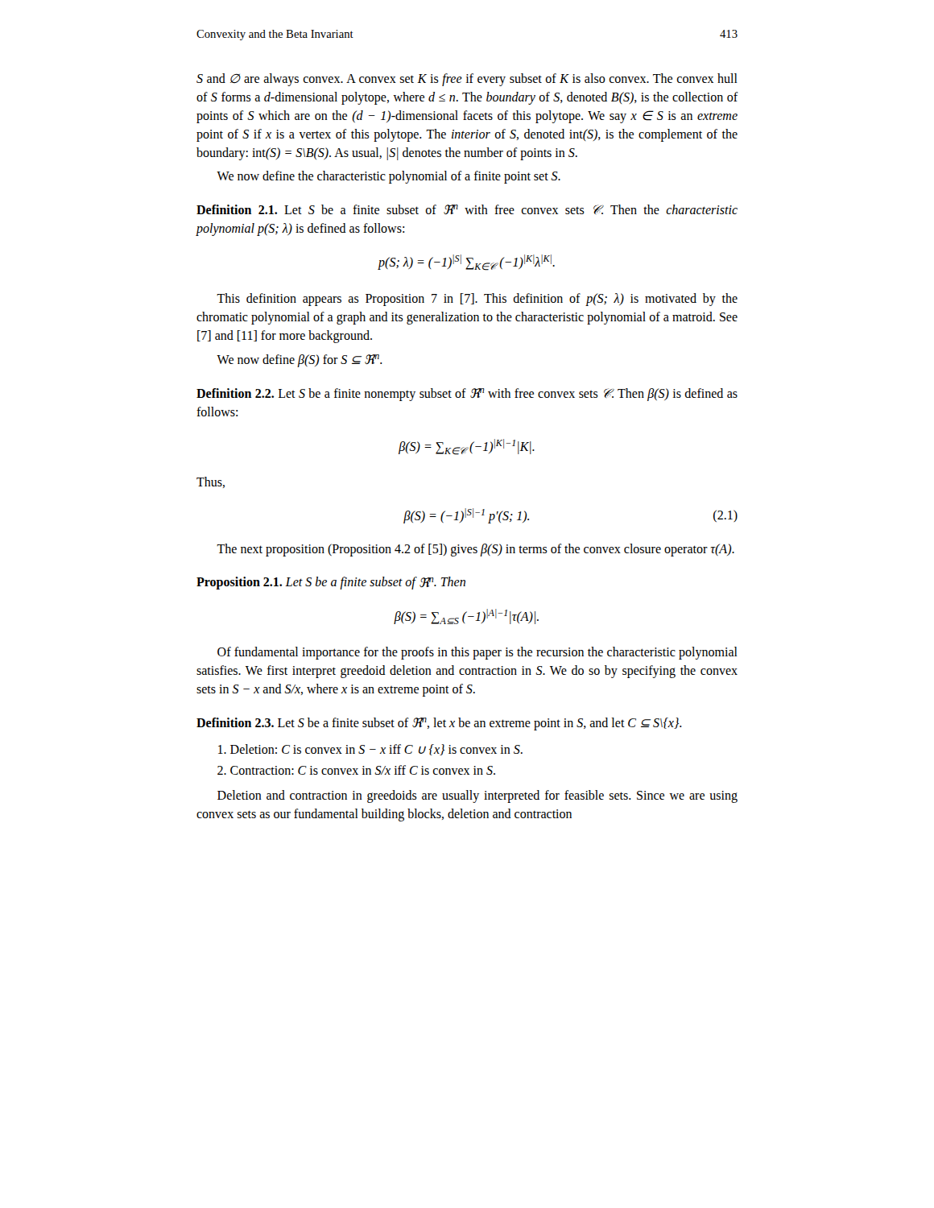Convexity and the Beta Invariant 413
S and ∅ are always convex. A convex set K is free if every subset of K is also convex. The convex hull of S forms a d-dimensional polytope, where d ≤ n. The boundary of S, denoted B(S), is the collection of points of S which are on the (d − 1)-dimensional facets of this polytope. We say x ∈ S is an extreme point of S if x is a vertex of this polytope. The interior of S, denoted int(S), is the complement of the boundary: int(S) = S\B(S). As usual, |S| denotes the number of points in S.
We now define the characteristic polynomial of a finite point set S.
Definition 2.1. Let S be a finite subset of ℜn with free convex sets 𝒞. Then the characteristic polynomial p(S; λ) is defined as follows:
p(S; λ) = (−1)|S| ∑K∈𝒞 (−1)|K|λ|K|.
This definition appears as Proposition 7 in [7]. This definition of p(S; λ) is motivated by the chromatic polynomial of a graph and its generalization to the characteristic polynomial of a matroid. See [7] and [11] for more background.
We now define β(S) for S ⊆ ℜn.
Definition 2.2. Let S be a finite nonempty subset of ℜn with free convex sets 𝒞. Then β(S) is defined as follows:
β(S) = ∑K∈𝒞 (−1)|K|−1|K|.
Thus,
β(S) = (−1)|S|−1 p′(S; 1). (2.1)
The next proposition (Proposition 4.2 of [5]) gives β(S) in terms of the convex closure operator τ(A).
Proposition 2.1. Let S be a finite subset of ℜn. Then
β(S) = ∑A⊆S (−1)|A|−1|τ(A)|.
Of fundamental importance for the proofs in this paper is the recursion the characteristic polynomial satisfies. We first interpret greedoid deletion and contraction in S. We do so by specifying the convex sets in S − x and S/x, where x is an extreme point of S.
Definition 2.3. Let S be a finite subset of ℜn, let x be an extreme point in S, and let C ⊆ S\{x}.
Deletion: C is convex in S − x iff C ∪ {x} is convex in S.
Contraction: C is convex in S/x iff C is convex in S.
Deletion and contraction in greedoids are usually interpreted for feasible sets. Since we are using convex sets as our fundamental building blocks, deletion and contraction